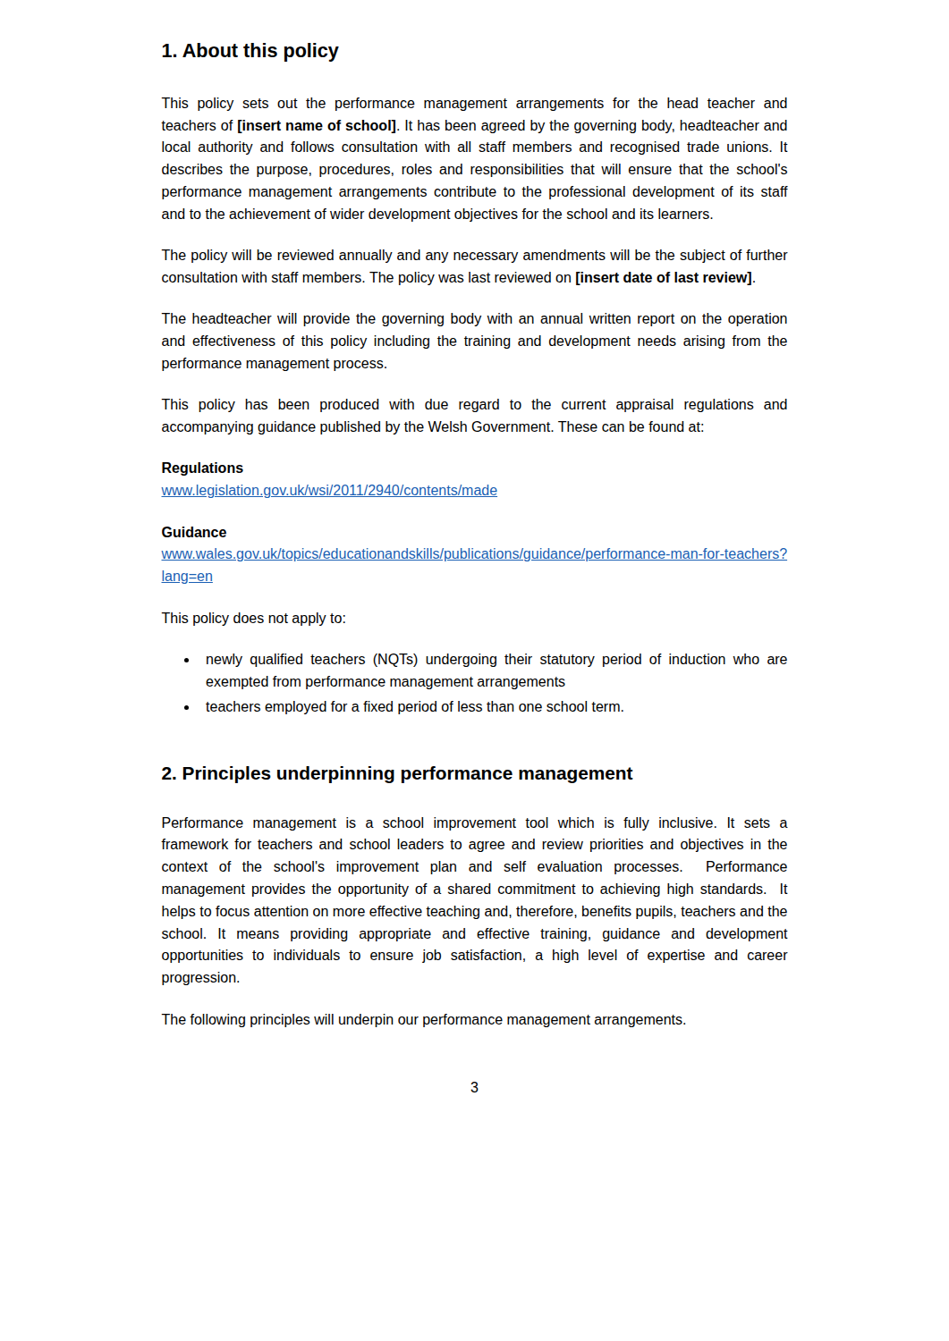1. About this policy
This policy sets out the performance management arrangements for the head teacher and teachers of [insert name of school]. It has been agreed by the governing body, headteacher and local authority and follows consultation with all staff members and recognised trade unions. It describes the purpose, procedures, roles and responsibilities that will ensure that the school's performance management arrangements contribute to the professional development of its staff and to the achievement of wider development objectives for the school and its learners.
The policy will be reviewed annually and any necessary amendments will be the subject of further consultation with staff members. The policy was last reviewed on [insert date of last review].
The headteacher will provide the governing body with an annual written report on the operation and effectiveness of this policy including the training and development needs arising from the performance management process.
This policy has been produced with due regard to the current appraisal regulations and accompanying guidance published by the Welsh Government. These can be found at:
Regulations
www.legislation.gov.uk/wsi/2011/2940/contents/made
Guidance
www.wales.gov.uk/topics/educationandskills/publications/guidance/performance-man-for-teachers?lang=en
This policy does not apply to:
newly qualified teachers (NQTs) undergoing their statutory period of induction who are exempted from performance management arrangements
teachers employed for a fixed period of less than one school term.
2. Principles underpinning performance management
Performance management is a school improvement tool which is fully inclusive. It sets a framework for teachers and school leaders to agree and review priorities and objectives in the context of the school's improvement plan and self evaluation processes. Performance management provides the opportunity of a shared commitment to achieving high standards. It helps to focus attention on more effective teaching and, therefore, benefits pupils, teachers and the school. It means providing appropriate and effective training, guidance and development opportunities to individuals to ensure job satisfaction, a high level of expertise and career progression.
The following principles will underpin our performance management arrangements.
3